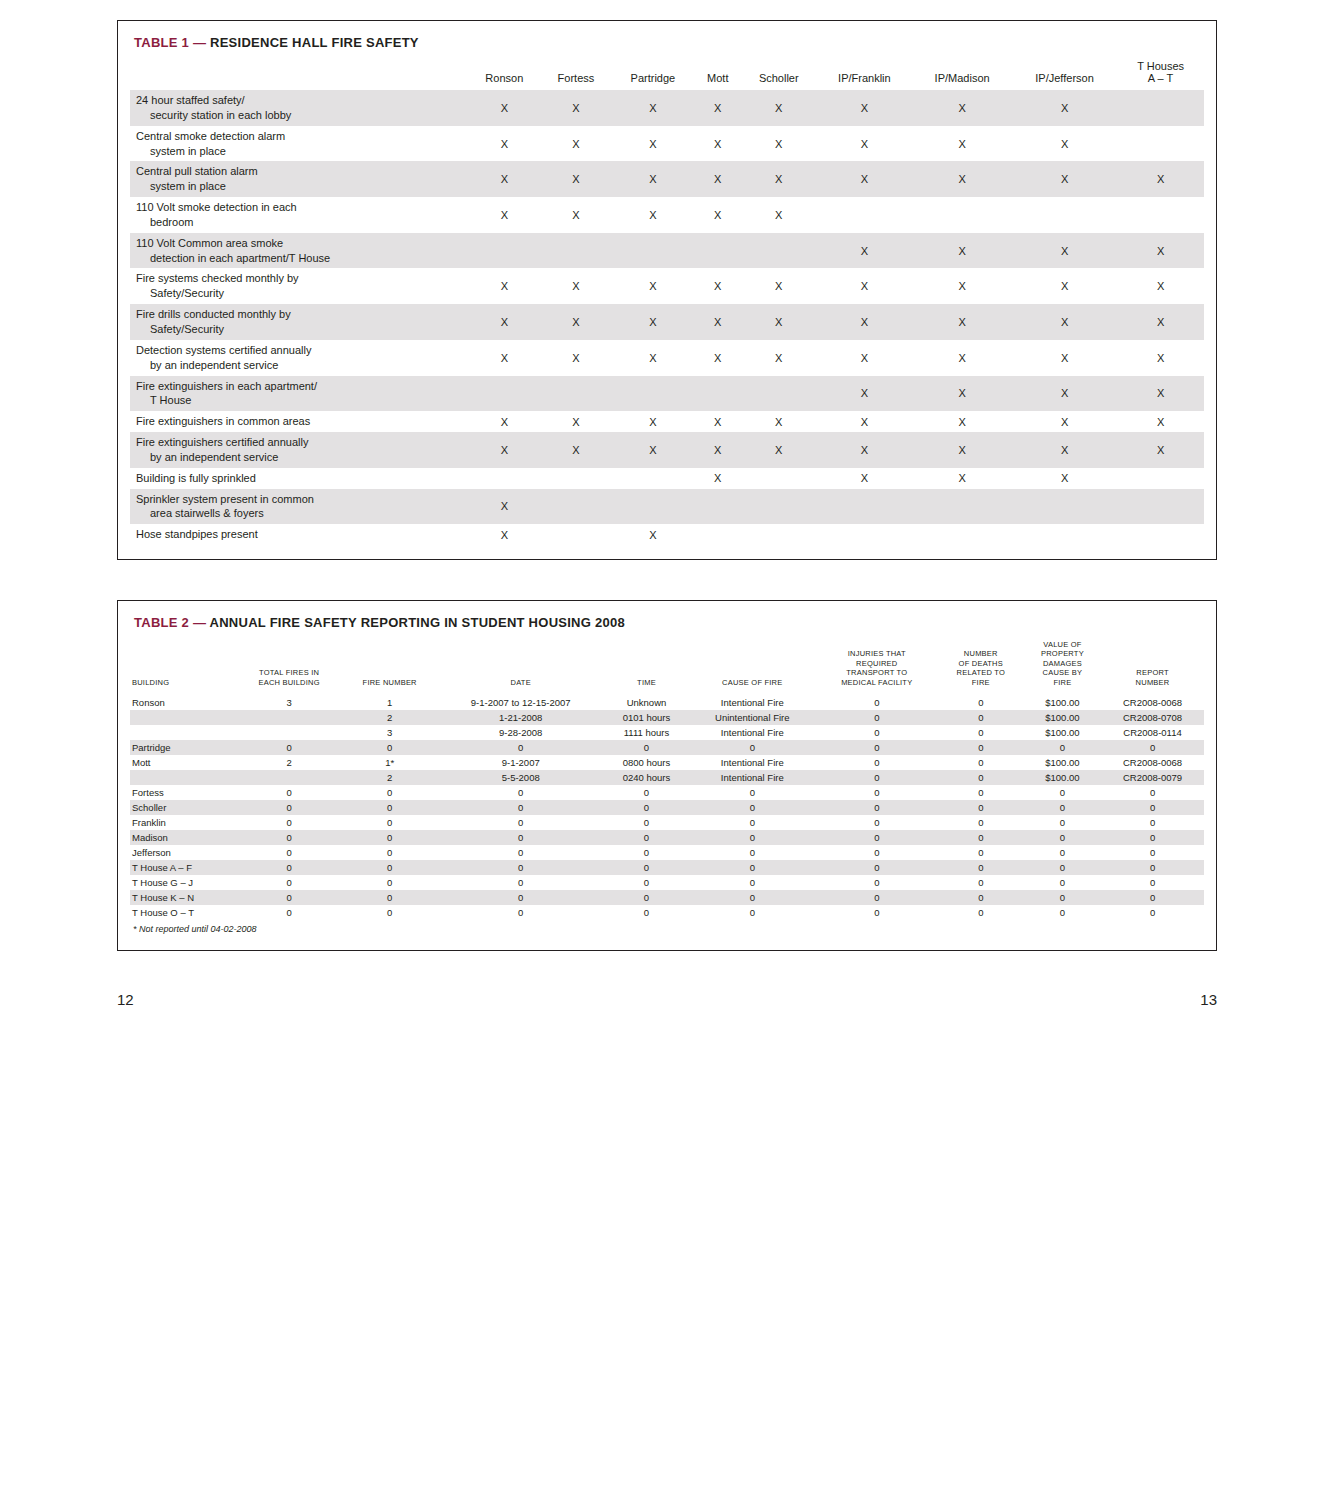TABLE 1 — RESIDENCE HALL FIRE SAFETY
| | Ronson | Fortess | Partridge | Mott | Scholler | IP/Franklin | IP/Madison | IP/Jefferson | T Houses A – T |
| --- | --- | --- | --- | --- | --- | --- | --- | --- | --- |
| 24 hour staffed safety/ security station in each lobby | X | X | X | X | X | X | X | X | |
| Central smoke detection alarm system in place | X | X | X | X | X | X | X | X | |
| Central pull station alarm system in place | X | X | X | X | X | X | X | X | X |
| 110 Volt smoke detection in each bedroom | X | X | X | X | X | | | | |
| 110 Volt Common area smoke detection in each apartment/T House | | | | | | X | X | X | X |
| Fire systems checked monthly by Safety/Security | X | X | X | X | X | X | X | X | X |
| Fire drills conducted monthly by Safety/Security | X | X | X | X | X | X | X | X | X |
| Detection systems certified annually by an independent service | X | X | X | X | X | X | X | X | X |
| Fire extinguishers in each apartment/ T House | | | | | | X | X | X | X |
| Fire extinguishers in common areas | X | X | X | X | X | X | X | X | X |
| Fire extinguishers certified annually by an independent service | X | X | X | X | X | X | X | X | X |
| Building is fully sprinkled | | | | X | | X | X | X | |
| Sprinkler system present in common area stairwells & foyers | X | | | | | | | | |
| Hose standpipes present | X | | X | | | | | | |
TABLE 2 — ANNUAL FIRE SAFETY REPORTING IN STUDENT HOUSING 2008
| Building | Total fires in each building | Fire number | Date | Time | Cause of fire | Injuries that required transport to medical facility | Number of deaths related to fire | Value of property damages cause by fire | Report number |
| --- | --- | --- | --- | --- | --- | --- | --- | --- | --- |
| Ronson | 3 | 1 | 9-1-2007 to 12-15-2007 | Unknown | Intentional Fire | 0 | 0 | $100.00 | CR2008-0068 |
| | | 2 | 1-21-2008 | 0101 hours | Unintentional Fire | 0 | 0 | $100.00 | CR2008-0708 |
| | | 3 | 9-28-2008 | 1111 hours | Intentional Fire | 0 | 0 | $100.00 | CR2008-0114 |
| Partridge | 0 | 0 | 0 | 0 | 0 | 0 | 0 | 0 | 0 |
| Mott | 2 | 1* | 9-1-2007 | 0800 hours | Intentional Fire | 0 | 0 | $100.00 | CR2008-0068 |
| | | 2 | 5-5-2008 | 0240 hours | Intentional Fire | 0 | 0 | $100.00 | CR2008-0079 |
| Fortess | 0 | 0 | 0 | 0 | 0 | 0 | 0 | 0 | 0 |
| Scholler | 0 | 0 | 0 | 0 | 0 | 0 | 0 | 0 | 0 |
| Franklin | 0 | 0 | 0 | 0 | 0 | 0 | 0 | 0 | 0 |
| Madison | 0 | 0 | 0 | 0 | 0 | 0 | 0 | 0 | 0 |
| Jefferson | 0 | 0 | 0 | 0 | 0 | 0 | 0 | 0 | 0 |
| T House A – F | 0 | 0 | 0 | 0 | 0 | 0 | 0 | 0 | 0 |
| T House G – J | 0 | 0 | 0 | 0 | 0 | 0 | 0 | 0 | 0 |
| T House K – N | 0 | 0 | 0 | 0 | 0 | 0 | 0 | 0 | 0 |
| T House O – T | 0 | 0 | 0 | 0 | 0 | 0 | 0 | 0 | 0 |
| * Not reported until 04-02-2008 |
12 13